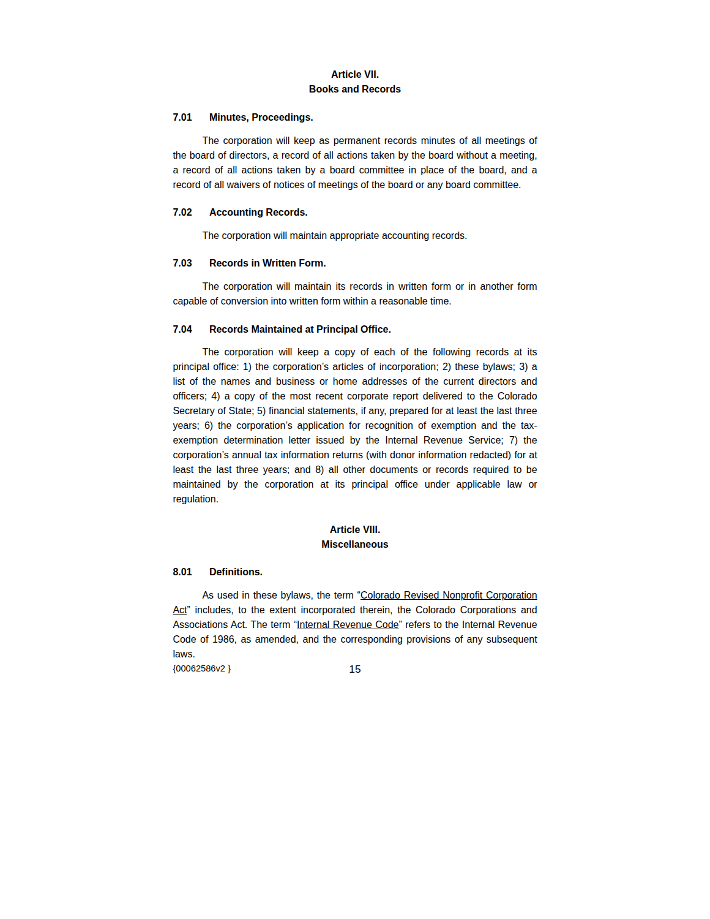Article VII.Books and Records
7.01 Minutes, Proceedings.
The corporation will keep as permanent records minutes of all meetings of the board of directors, a record of all actions taken by the board without a meeting, a record of all actions taken by a board committee in place of the board, and a record of all waivers of notices of meetings of the board or any board committee.
7.02 Accounting Records.
The corporation will maintain appropriate accounting records.
7.03 Records in Written Form.
The corporation will maintain its records in written form or in another form capable of conversion into written form within a reasonable time.
7.04 Records Maintained at Principal Office.
The corporation will keep a copy of each of the following records at its principal office: 1) the corporation’s articles of incorporation; 2) these bylaws; 3) a list of the names and business or home addresses of the current directors and officers; 4) a copy of the most recent corporate report delivered to the Colorado Secretary of State; 5) financial statements, if any, prepared for at least the last three years; 6) the corporation’s application for recognition of exemption and the tax-exemption determination letter issued by the Internal Revenue Service; 7) the corporation’s annual tax information returns (with donor information redacted) for at least the last three years; and 8) all other documents or records required to be maintained by the corporation at its principal office under applicable law or regulation.
Article VIII.Miscellaneous
8.01 Definitions.
As used in these bylaws, the term “Colorado Revised Nonprofit Corporation Act” includes, to the extent incorporated therein, the Colorado Corporations and Associations Act. The term “Internal Revenue Code” refers to the Internal Revenue Code of 1986, as amended, and the corresponding provisions of any subsequent laws.
{00062586v2 } 15